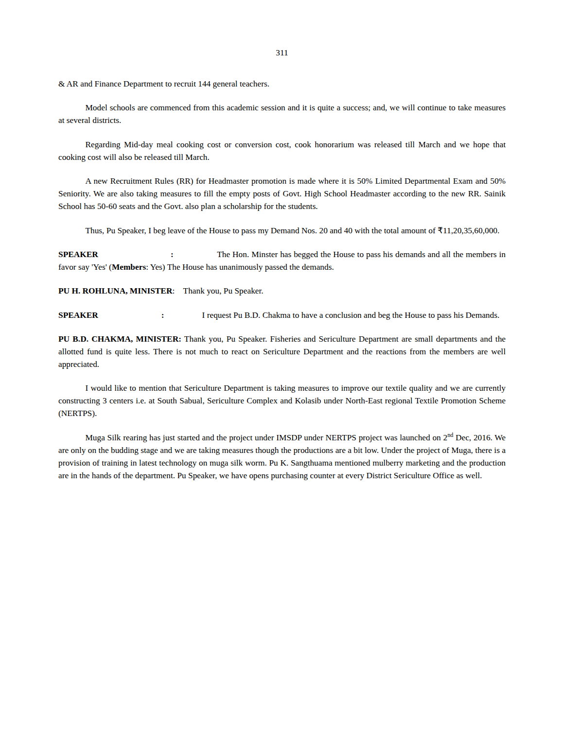311
& AR and Finance Department to recruit 144 general teachers.
Model schools are commenced from this academic session and it is quite a success; and, we will continue to take measures at several districts.
Regarding Mid-day meal cooking cost or conversion cost, cook honorarium was released till March and we hope that cooking cost will also be released till March.
A new Recruitment Rules (RR) for Headmaster promotion is made where it is 50% Limited Departmental Exam and 50% Seniority. We are also taking measures to fill the empty posts of Govt. High School Headmaster according to the new RR. Sainik School has 50-60 seats and the Govt. also plan a scholarship for the students.
Thus, Pu Speaker, I beg leave of the House to pass my Demand Nos. 20 and 40 with the total amount of ₹11,20,35,60,000.
SPEAKER : The Hon. Minster has begged the House to pass his demands and all the members in favor say 'Yes' (Members: Yes) The House has unanimously passed the demands.
PU H. ROHLUNA, MINISTER: Thank you, Pu Speaker.
SPEAKER : I request Pu B.D. Chakma to have a conclusion and beg the House to pass his Demands.
PU B.D. CHAKMA, MINISTER: Thank you, Pu Speaker. Fisheries and Sericulture Department are small departments and the allotted fund is quite less. There is not much to react on Sericulture Department and the reactions from the members are well appreciated.
I would like to mention that Sericulture Department is taking measures to improve our textile quality and we are currently constructing 3 centers i.e. at South Sabual, Sericulture Complex and Kolasib under North-East regional Textile Promotion Scheme (NERTPS).
Muga Silk rearing has just started and the project under IMSDP under NERTPS project was launched on 2nd Dec, 2016. We are only on the budding stage and we are taking measures though the productions are a bit low. Under the project of Muga, there is a provision of training in latest technology on muga silk worm. Pu K. Sangthuama mentioned mulberry marketing and the production are in the hands of the department. Pu Speaker, we have opens purchasing counter at every District Sericulture Office as well.